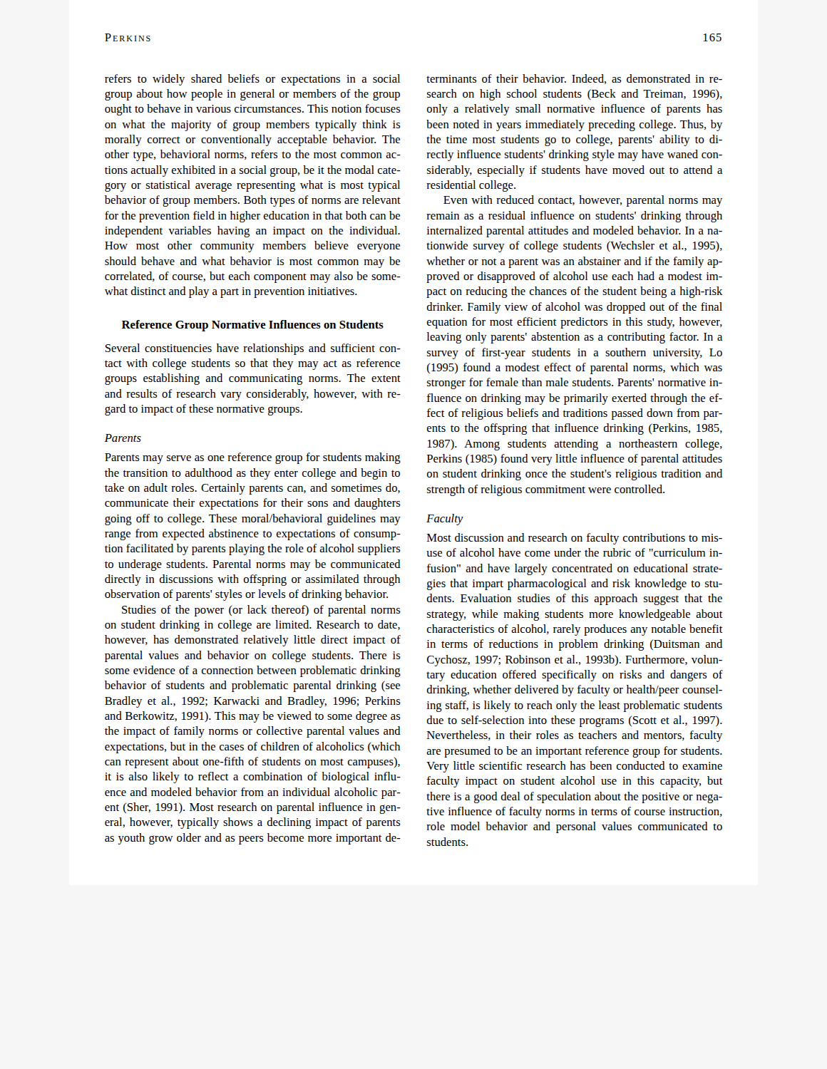Perkins 165
refers to widely shared beliefs or expectations in a social group about how people in general or members of the group ought to behave in various circumstances. This notion focuses on what the majority of group members typically think is morally correct or conventionally acceptable behavior. The other type, behavioral norms, refers to the most common actions actually exhibited in a social group, be it the modal category or statistical average representing what is most typical behavior of group members. Both types of norms are relevant for the prevention field in higher education in that both can be independent variables having an impact on the individual. How most other community members believe everyone should behave and what behavior is most common may be correlated, of course, but each component may also be somewhat distinct and play a part in prevention initiatives.
Reference Group Normative Influences on Students
Several constituencies have relationships and sufficient contact with college students so that they may act as reference groups establishing and communicating norms. The extent and results of research vary considerably, however, with regard to impact of these normative groups.
Parents
Parents may serve as one reference group for students making the transition to adulthood as they enter college and begin to take on adult roles. Certainly parents can, and sometimes do, communicate their expectations for their sons and daughters going off to college. These moral/behavioral guidelines may range from expected abstinence to expectations of consumption facilitated by parents playing the role of alcohol suppliers to underage students. Parental norms may be communicated directly in discussions with offspring or assimilated through observation of parents' styles or levels of drinking behavior.
Studies of the power (or lack thereof) of parental norms on student drinking in college are limited. Research to date, however, has demonstrated relatively little direct impact of parental values and behavior on college students. There is some evidence of a connection between problematic drinking behavior of students and problematic parental drinking (see Bradley et al., 1992; Karwacki and Bradley, 1996; Perkins and Berkowitz, 1991). This may be viewed to some degree as the impact of family norms or collective parental values and expectations, but in the cases of children of alcoholics (which can represent about one-fifth of students on most campuses), it is also likely to reflect a combination of biological influence and modeled behavior from an individual alcoholic parent (Sher, 1991). Most research on parental influence in general, however, typically shows a declining impact of parents as youth grow older and as peers become more important determinants of their behavior. Indeed, as demonstrated in research on high school students (Beck and Treiman, 1996), only a relatively small normative influence of parents has been noted in years immediately preceding college. Thus, by the time most students go to college, parents' ability to directly influence students' drinking style may have waned considerably, especially if students have moved out to attend a residential college.
Even with reduced contact, however, parental norms may remain as a residual influence on students' drinking through internalized parental attitudes and modeled behavior. In a nationwide survey of college students (Wechsler et al., 1995), whether or not a parent was an abstainer and if the family approved or disapproved of alcohol use each had a modest impact on reducing the chances of the student being a high-risk drinker. Family view of alcohol was dropped out of the final equation for most efficient predictors in this study, however, leaving only parents' abstention as a contributing factor. In a survey of first-year students in a southern university, Lo (1995) found a modest effect of parental norms, which was stronger for female than male students. Parents' normative influence on drinking may be primarily exerted through the effect of religious beliefs and traditions passed down from parents to the offspring that influence drinking (Perkins, 1985, 1987). Among students attending a northeastern college, Perkins (1985) found very little influence of parental attitudes on student drinking once the student's religious tradition and strength of religious commitment were controlled.
Faculty
Most discussion and research on faculty contributions to misuse of alcohol have come under the rubric of "curriculum infusion" and have largely concentrated on educational strategies that impart pharmacological and risk knowledge to students. Evaluation studies of this approach suggest that the strategy, while making students more knowledgeable about characteristics of alcohol, rarely produces any notable benefit in terms of reductions in problem drinking (Duitsman and Cychosz, 1997; Robinson et al., 1993b). Furthermore, voluntary education offered specifically on risks and dangers of drinking, whether delivered by faculty or health/peer counseling staff, is likely to reach only the least problematic students due to self-selection into these programs (Scott et al., 1997). Nevertheless, in their roles as teachers and mentors, faculty are presumed to be an important reference group for students. Very little scientific research has been conducted to examine faculty impact on student alcohol use in this capacity, but there is a good deal of speculation about the positive or negative influence of faculty norms in terms of course instruction, role model behavior and personal values communicated to students.